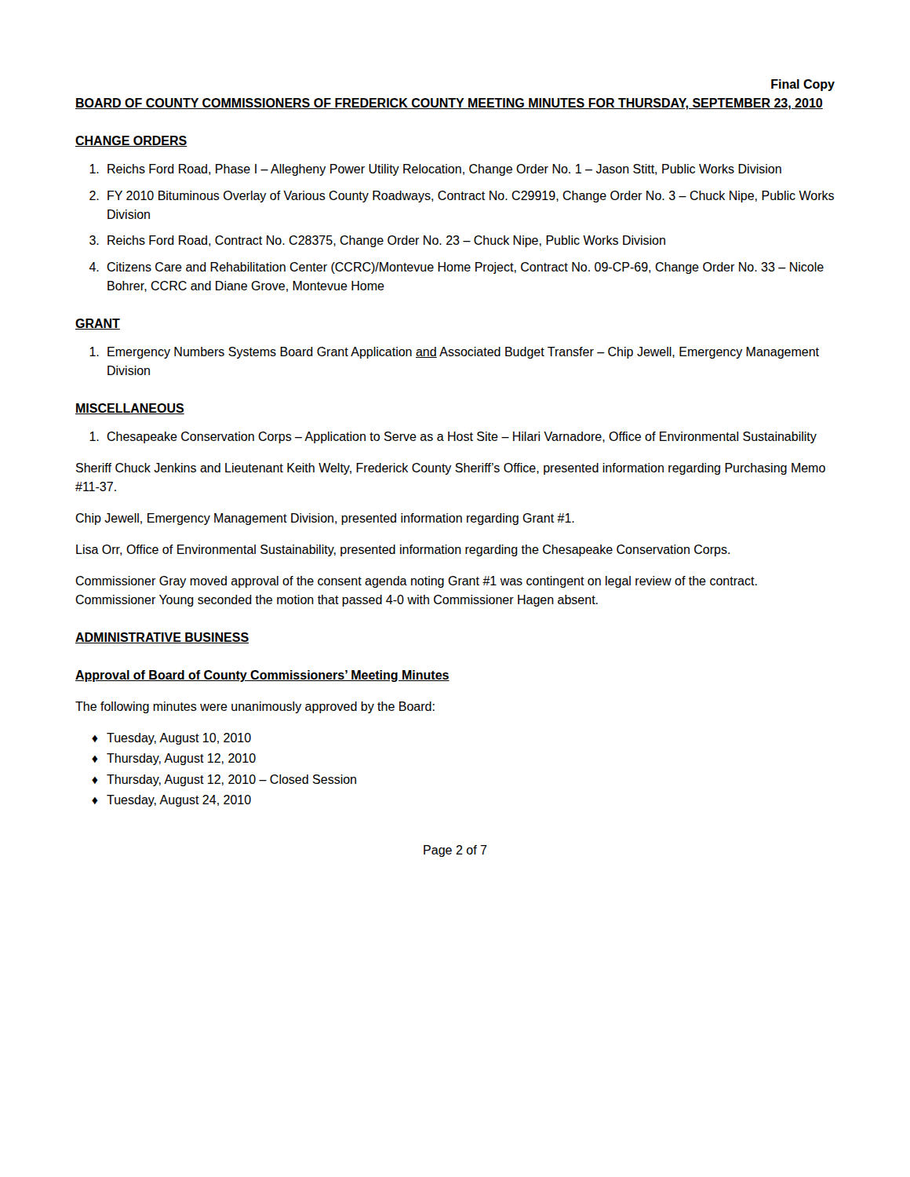Final Copy
BOARD OF COUNTY COMMISSIONERS OF FREDERICK COUNTY MEETING MINUTES FOR THURSDAY, SEPTEMBER 23, 2010
CHANGE ORDERS
Reichs Ford Road, Phase I – Allegheny Power Utility Relocation, Change Order No. 1 – Jason Stitt, Public Works Division
FY 2010 Bituminous Overlay of Various County Roadways, Contract No. C29919, Change Order No. 3 – Chuck Nipe, Public Works Division
Reichs Ford Road, Contract No. C28375, Change Order No. 23 – Chuck Nipe, Public Works Division
Citizens Care and Rehabilitation Center (CCRC)/Montevue Home Project, Contract No. 09-CP-69, Change Order No. 33 – Nicole Bohrer, CCRC and Diane Grove, Montevue Home
GRANT
Emergency Numbers Systems Board Grant Application and Associated Budget Transfer – Chip Jewell, Emergency Management Division
MISCELLANEOUS
Chesapeake Conservation Corps – Application to Serve as a Host Site – Hilari Varnadore, Office of Environmental Sustainability
Sheriff Chuck Jenkins and Lieutenant Keith Welty, Frederick County Sheriff’s Office, presented information regarding Purchasing Memo #11-37.
Chip Jewell, Emergency Management Division, presented information regarding Grant #1.
Lisa Orr, Office of Environmental Sustainability, presented information regarding the Chesapeake Conservation Corps.
Commissioner Gray moved approval of the consent agenda noting Grant #1 was contingent on legal review of the contract. Commissioner Young seconded the motion that passed 4-0 with Commissioner Hagen absent.
ADMINISTRATIVE BUSINESS
Approval of Board of County Commissioners’ Meeting Minutes
The following minutes were unanimously approved by the Board:
Tuesday, August 10, 2010
Thursday, August 12, 2010
Thursday, August 12, 2010 – Closed Session
Tuesday, August 24, 2010
Page 2 of 7